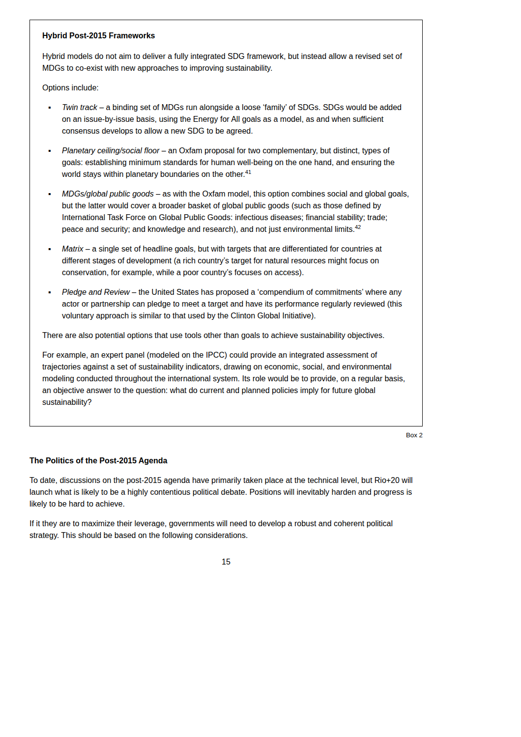Hybrid Post-2015 Frameworks
Hybrid models do not aim to deliver a fully integrated SDG framework, but instead allow a revised set of MDGs to co-exist with new approaches to improving sustainability.
Options include:
Twin track – a binding set of MDGs run alongside a loose ‘family’ of SDGs. SDGs would be added on an issue-by-issue basis, using the Energy for All goals as a model, as and when sufficient consensus develops to allow a new SDG to be agreed.
Planetary ceiling/social floor – an Oxfam proposal for two complementary, but distinct, types of goals: establishing minimum standards for human well-being on the one hand, and ensuring the world stays within planetary boundaries on the other.41
MDGs/global public goods – as with the Oxfam model, this option combines social and global goals, but the latter would cover a broader basket of global public goods (such as those defined by International Task Force on Global Public Goods: infectious diseases; financial stability; trade; peace and security; and knowledge and research), and not just environmental limits.42
Matrix – a single set of headline goals, but with targets that are differentiated for countries at different stages of development (a rich country’s target for natural resources might focus on conservation, for example, while a poor country’s focuses on access).
Pledge and Review – the United States has proposed a ‘compendium of commitments’ where any actor or partnership can pledge to meet a target and have its performance regularly reviewed (this voluntary approach is similar to that used by the Clinton Global Initiative).
There are also potential options that use tools other than goals to achieve sustainability objectives.
For example, an expert panel (modeled on the IPCC) could provide an integrated assessment of trajectories against a set of sustainability indicators, drawing on economic, social, and environmental modeling conducted throughout the international system. Its role would be to provide, on a regular basis, an objective answer to the question: what do current and planned policies imply for future global sustainability?
Box 2
The Politics of the Post-2015 Agenda
To date, discussions on the post-2015 agenda have primarily taken place at the technical level, but Rio+20 will launch what is likely to be a highly contentious political debate. Positions will inevitably harden and progress is likely to be hard to achieve.
If it they are to maximize their leverage, governments will need to develop a robust and coherent political strategy. This should be based on the following considerations.
15